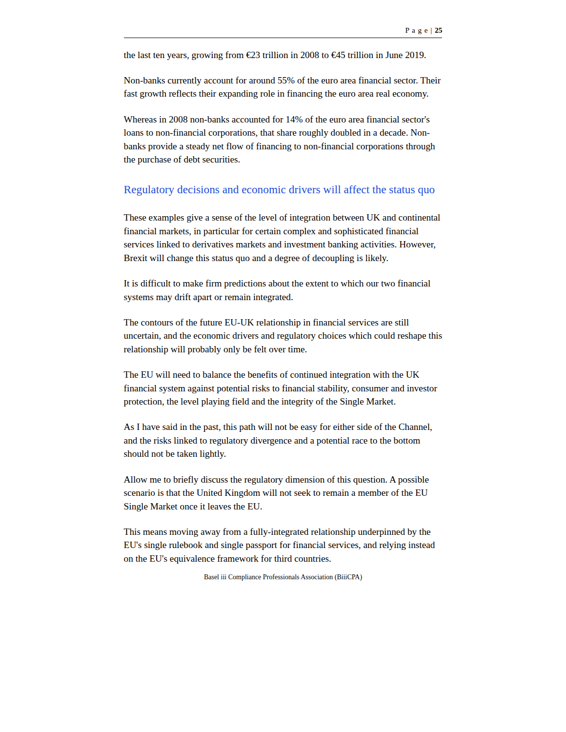P a g e | 25
the last ten years, growing from €23 trillion in 2008 to €45 trillion in June 2019.
Non-banks currently account for around 55% of the euro area financial sector. Their fast growth reflects their expanding role in financing the euro area real economy.
Whereas in 2008 non-banks accounted for 14% of the euro area financial sector's loans to non-financial corporations, that share roughly doubled in a decade. Non-banks provide a steady net flow of financing to non-financial corporations through the purchase of debt securities.
Regulatory decisions and economic drivers will affect the status quo
These examples give a sense of the level of integration between UK and continental financial markets, in particular for certain complex and sophisticated financial services linked to derivatives markets and investment banking activities. However, Brexit will change this status quo and a degree of decoupling is likely.
It is difficult to make firm predictions about the extent to which our two financial systems may drift apart or remain integrated.
The contours of the future EU-UK relationship in financial services are still uncertain, and the economic drivers and regulatory choices which could reshape this relationship will probably only be felt over time.
The EU will need to balance the benefits of continued integration with the UK financial system against potential risks to financial stability, consumer and investor protection, the level playing field and the integrity of the Single Market.
As I have said in the past, this path will not be easy for either side of the Channel, and the risks linked to regulatory divergence and a potential race to the bottom should not be taken lightly.
Allow me to briefly discuss the regulatory dimension of this question. A possible scenario is that the United Kingdom will not seek to remain a member of the EU Single Market once it leaves the EU.
This means moving away from a fully-integrated relationship underpinned by the EU's single rulebook and single passport for financial services, and relying instead on the EU's equivalence framework for third countries.
Basel iii Compliance Professionals Association (BiiiCPA)